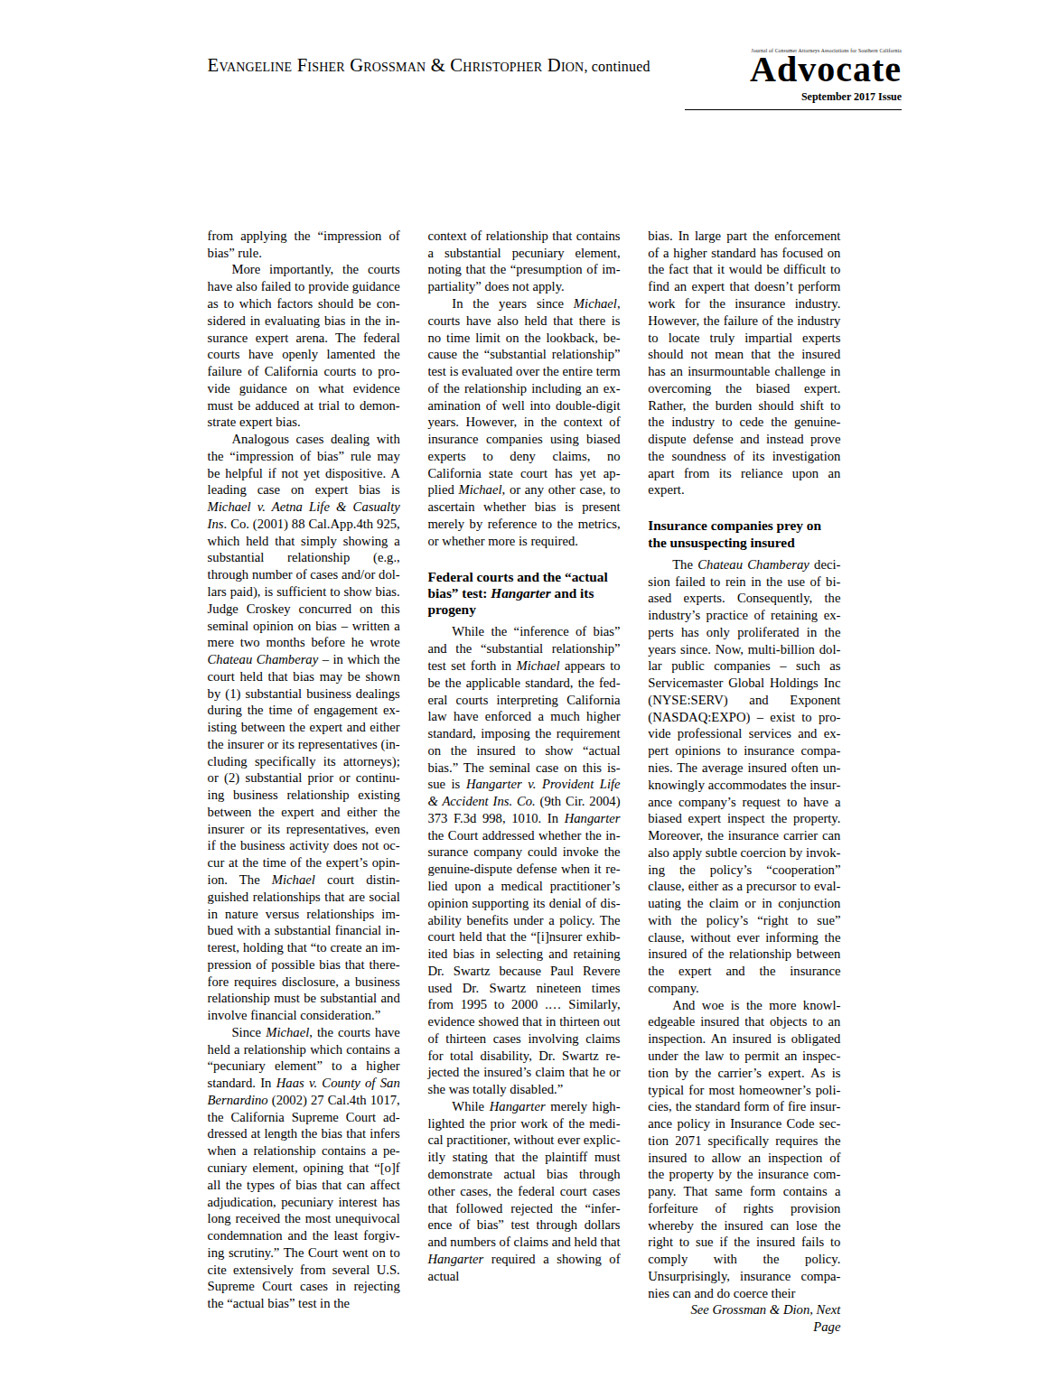Evangeline Fisher Grossman & Christopher Dion, continued
Journal of Consumer Attorneys Associations for Southern California
Advocate
September 2017 Issue
from applying the “impression of bias” rule.
More importantly, the courts have also failed to provide guidance as to which factors should be considered in evaluating bias in the insurance expert arena. The federal courts have openly lamented the failure of California courts to provide guidance on what evidence must be adduced at trial to demonstrate expert bias.
Analogous cases dealing with the “impression of bias” rule may be helpful if not yet dispositive. A leading case on expert bias is Michael v. Aetna Life & Casualty Ins. Co. (2001) 88 Cal.App.4th 925, which held that simply showing a substantial relationship (e.g., through number of cases and/or dollars paid), is sufficient to show bias. Judge Croskey concurred on this seminal opinion on bias – written a mere two months before he wrote Chateau Chamberay – in which the court held that bias may be shown by (1) substantial business dealings during the time of engagement existing between the expert and either the insurer or its representatives (including specifically its attorneys); or (2) substantial prior or continuing business relationship existing between the expert and either the insurer or its representatives, even if the business activity does not occur at the time of the expert’s opinion. The Michael court distinguished relationships that are social in nature versus relationships imbued with a substantial financial interest, holding that “to create an impression of possible bias that therefore requires disclosure, a business relationship must be substantial and involve financial consideration.”
Since Michael, the courts have held a relationship which contains a “pecuniary element” to a higher standard. In Haas v. County of San Bernardino (2002) 27 Cal.4th 1017, the California Supreme Court addressed at length the bias that infers when a relationship contains a pecuniary element, opining that “[o]f all the types of bias that can affect adjudication, pecuniary interest has long received the most unequivocal condemnation and the least forgiving scrutiny.” The Court went on to cite extensively from several U.S. Supreme Court cases in rejecting the “actual bias” test in the
context of relationship that contains a substantial pecuniary element, noting that the “presumption of impartiality” does not apply.
In the years since Michael, courts have also held that there is no time limit on the lookback, because the “substantial relationship” test is evaluated over the entire term of the relationship including an examination of well into double-digit years. However, in the context of insurance companies using biased experts to deny claims, no California state court has yet applied Michael, or any other case, to ascertain whether bias is present merely by reference to the metrics, or whether more is required.
Federal courts and the “actual bias” test: Hangarter and its progeny
While the “inference of bias” and the “substantial relationship” test set forth in Michael appears to be the applicable standard, the federal courts interpreting California law have enforced a much higher standard, imposing the requirement on the insured to show “actual bias.” The seminal case on this issue is Hangarter v. Provident Life & Accident Ins. Co. (9th Cir. 2004) 373 F.3d 998, 1010. In Hangarter the Court addressed whether the insurance company could invoke the genuine-dispute defense when it relied upon a medical practitioner’s opinion supporting its denial of disability benefits under a policy. The court held that the “[i]nsurer exhibited bias in selecting and retaining Dr. Swartz because Paul Revere used Dr. Swartz nineteen times from 1995 to 2000 .… Similarly, evidence showed that in thirteen out of thirteen cases involving claims for total disability, Dr. Swartz rejected the insured’s claim that he or she was totally disabled.”
While Hangarter merely highlighted the prior work of the medical practitioner, without ever explicitly stating that the plaintiff must demonstrate actual bias through other cases, the federal court cases that followed rejected the “inference of bias” test through dollars and numbers of claims and held that Hangarter required a showing of actual
bias. In large part the enforcement of a higher standard has focused on the fact that it would be difficult to find an expert that doesn’t perform work for the insurance industry. However, the failure of the industry to locate truly impartial experts should not mean that the insured has an insurmountable challenge in overcoming the biased expert. Rather, the burden should shift to the industry to cede the genuine-dispute defense and instead prove the soundness of its investigation apart from its reliance upon an expert.
Insurance companies prey on the unsuspecting insured
The Chateau Chamberay decision failed to rein in the use of biased experts. Consequently, the industry’s practice of retaining experts has only proliferated in the years since. Now, multi-billion dollar public companies – such as Servicemaster Global Holdings Inc (NYSE:SERV) and Exponent (NASDAQ:EXPO) – exist to provide professional services and expert opinions to insurance companies. The average insured often unknowingly accommodates the insurance company’s request to have a biased expert inspect the property. Moreover, the insurance carrier can also apply subtle coercion by invoking the policy’s “cooperation” clause, either as a precursor to evaluating the claim or in conjunction with the policy’s “right to sue” clause, without ever informing the insured of the relationship between the expert and the insurance company.
And woe is the more knowledgeable insured that objects to an inspection. An insured is obligated under the law to permit an inspection by the carrier’s expert. As is typical for most homeowner’s policies, the standard form of fire insurance policy in Insurance Code section 2071 specifically requires the insured to allow an inspection of the property by the insurance company. That same form contains a forfeiture of rights provision whereby the insured can lose the right to sue if the insured fails to comply with the policy. Unsurprisingly, insurance companies can and do coerce their
See Grossman & Dion, Next Page